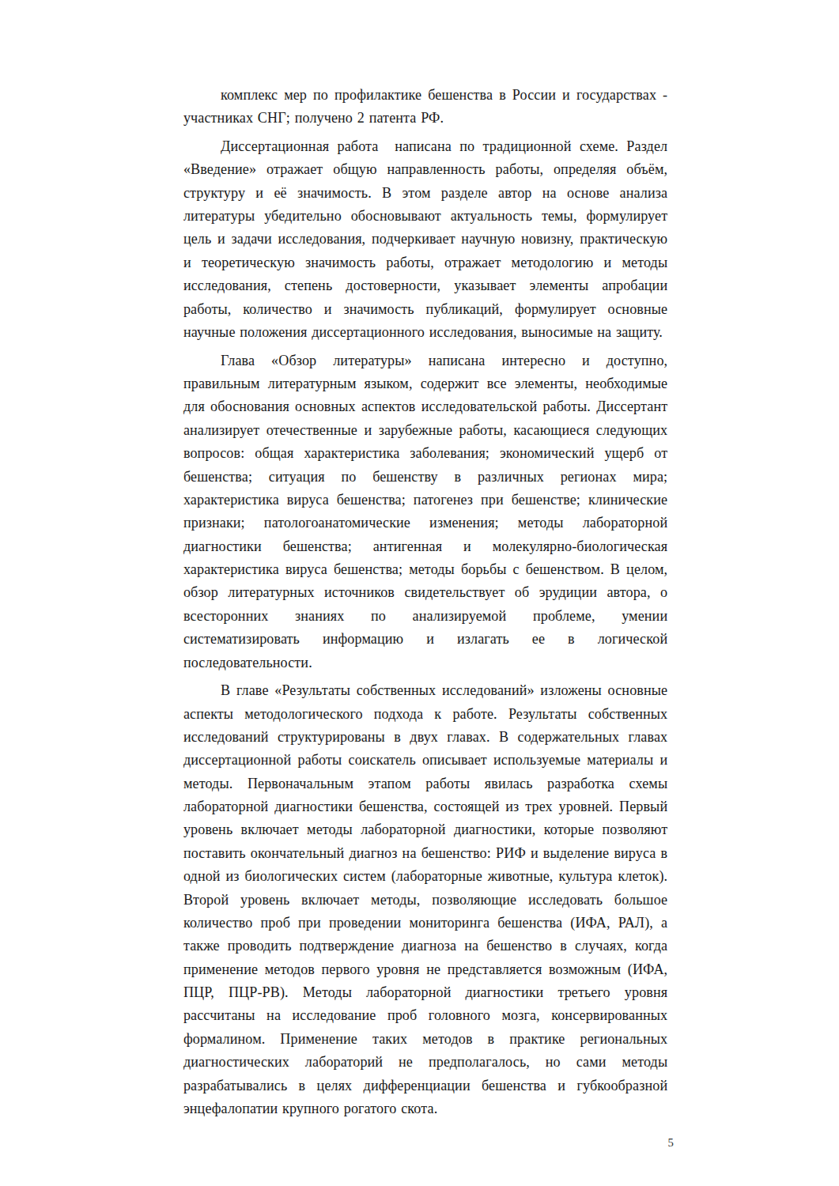комплекс мер по профилактике бешенства в России и государствах - участниках СНГ; получено 2 патента РФ.
Диссертационная работа написана по традиционной схеме. Раздел «Введение» отражает общую направленность работы, определяя объём, структуру и её значимость. В этом разделе автор на основе анализа литературы убедительно обосновывают актуальность темы, формулирует цель и задачи исследования, подчеркивает научную новизну, практическую и теоретическую значимость работы, отражает методологию и методы исследования, степень достоверности, указывает элементы апробации работы, количество и значимость публикаций, формулирует основные научные положения диссертационного исследования, выносимые на защиту.
Глава «Обзор литературы» написана интересно и доступно, правильным литературным языком, содержит все элементы, необходимые для обоснования основных аспектов исследовательской работы. Диссертант анализирует отечественные и зарубежные работы, касающиеся следующих вопросов: общая характеристика заболевания; экономический ущерб от бешенства; ситуация по бешенству в различных регионах мира; характеристика вируса бешенства; патогенез при бешенстве; клинические признаки; патологоанатомические изменения; методы лабораторной диагностики бешенства; антигенная и молекулярно-биологическая характеристика вируса бешенства; методы борьбы с бешенством. В целом, обзор литературных источников свидетельствует об эрудиции автора, о всесторонних знаниях по анализируемой проблеме, умении систематизировать информацию и излагать ее в логической последовательности.
В главе «Результаты собственных исследований» изложены основные аспекты методологического подхода к работе. Результаты собственных исследований структурированы в двух главах. В содержательных главах диссертационной работы соискатель описывает используемые материалы и методы. Первоначальным этапом работы явилась разработка схемы лабораторной диагностики бешенства, состоящей из трех уровней. Первый уровень включает методы лабораторной диагностики, которые позволяют поставить окончательный диагноз на бешенство: РИФ и выделение вируса в одной из биологических систем (лабораторные животные, культура клеток). Второй уровень включает методы, позволяющие исследовать большое количество проб при проведении мониторинга бешенства (ИФА, РАЛ), а также проводить подтверждение диагноза на бешенство в случаях, когда применение методов первого уровня не представляется возможным (ИФА, ПЦР, ПЦР-РВ). Методы лабораторной диагностики третьего уровня рассчитаны на исследование проб головного мозга, консервированных формалином. Применение таких методов в практике региональных диагностических лабораторий не предполагалось, но сами методы разрабатывались в целях дифференциации бешенства и губкообразной энцефалопатии крупного рогатого скота.
5